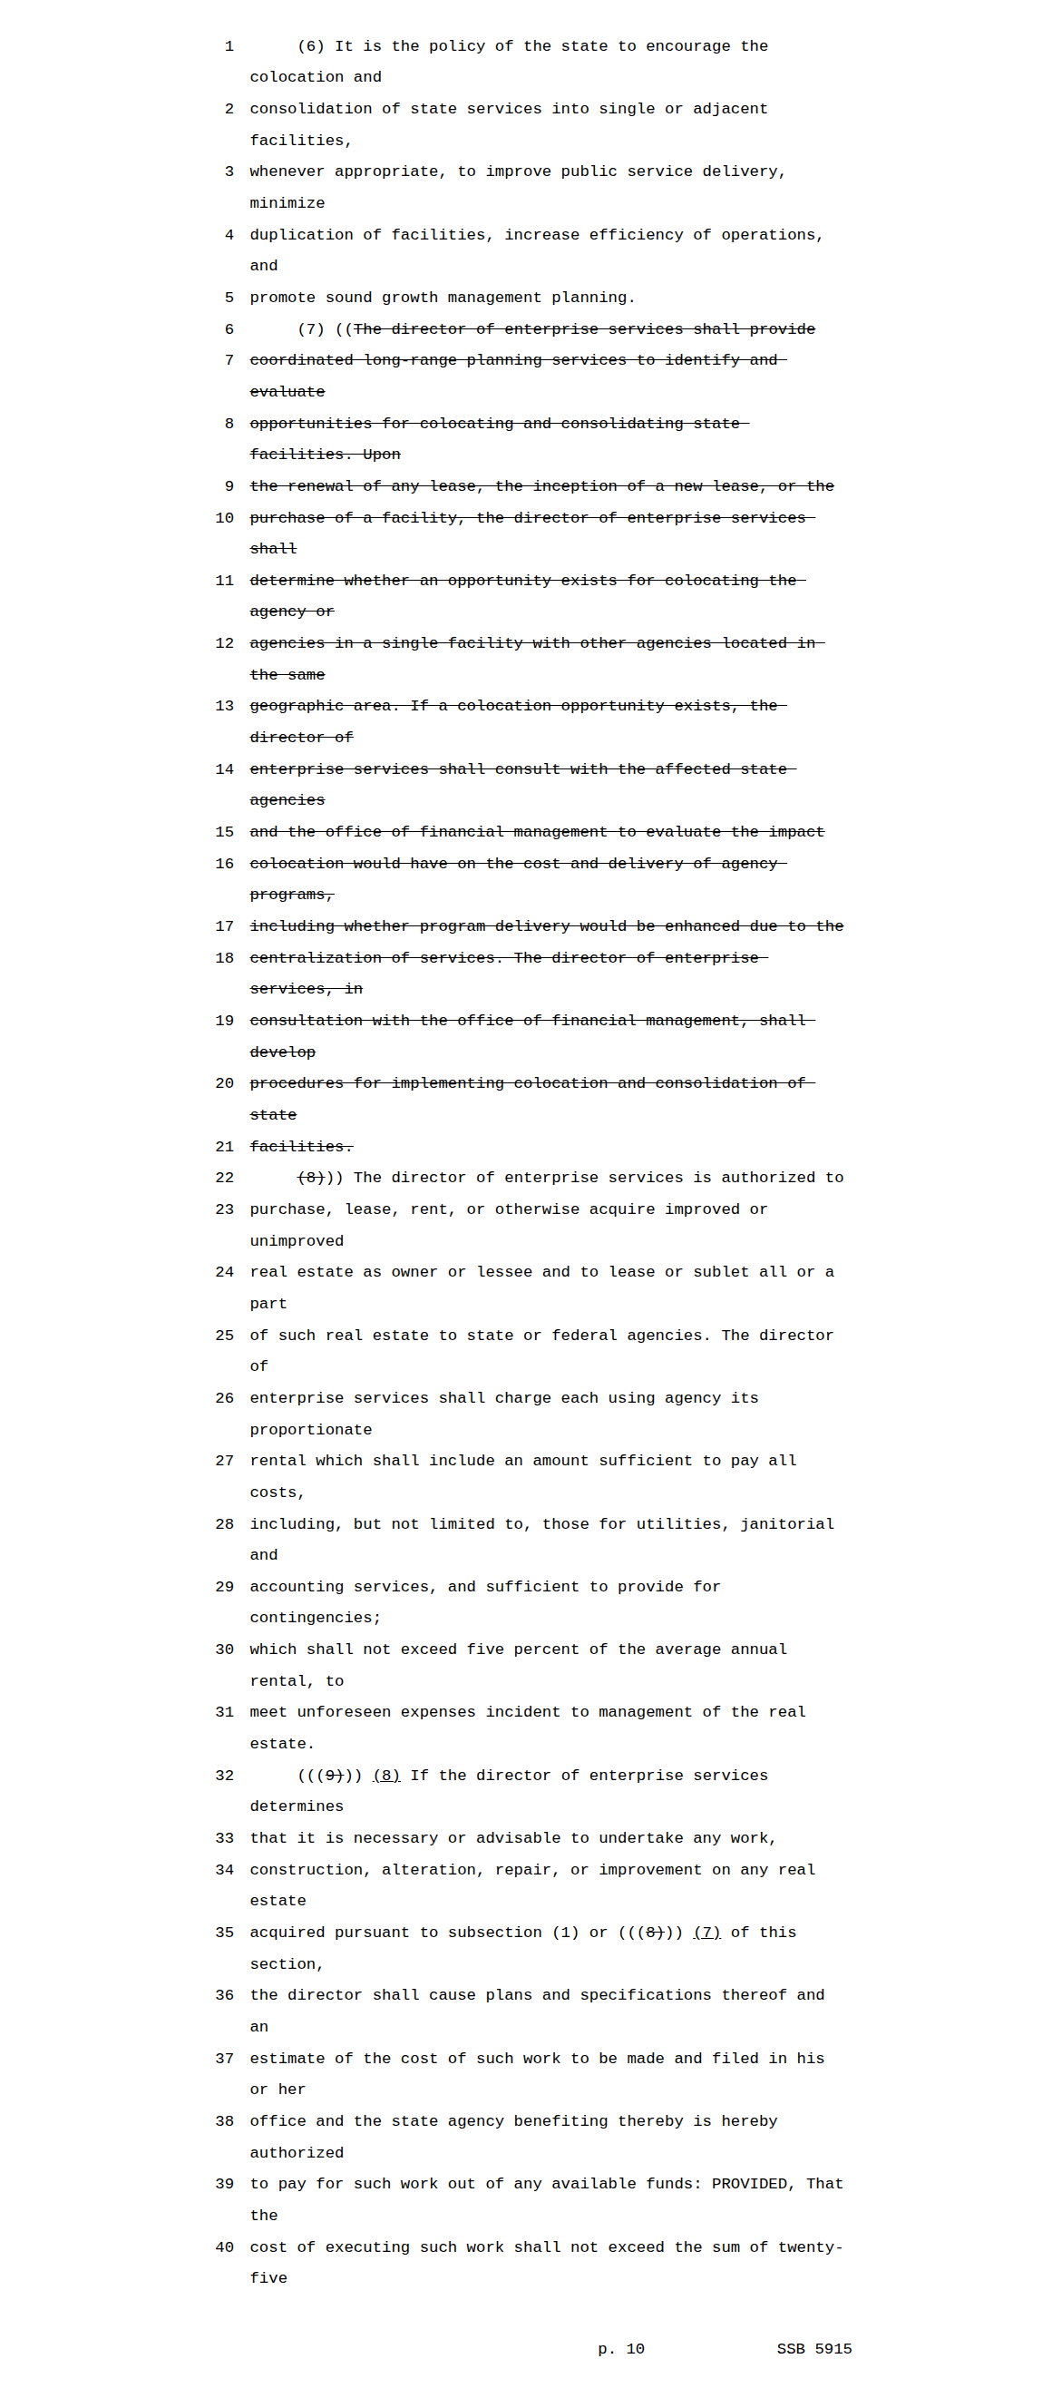(6) It is the policy of the state to encourage the colocation and
consolidation of state services into single or adjacent facilities,
whenever appropriate, to improve public service delivery, minimize
duplication of facilities, increase efficiency of operations, and
promote sound growth management planning.
(7) ((The director of enterprise services shall provide
coordinated long-range planning services to identify and evaluate
opportunities for colocating and consolidating state facilities. Upon
the renewal of any lease, the inception of a new lease, or the
purchase of a facility, the director of enterprise services shall
determine whether an opportunity exists for colocating the agency or
agencies in a single facility with other agencies located in the same
geographic area. If a colocation opportunity exists, the director of
enterprise services shall consult with the affected state agencies
and the office of financial management to evaluate the impact
colocation would have on the cost and delivery of agency programs,
including whether program delivery would be enhanced due to the
centralization of services. The director of enterprise services, in
consultation with the office of financial management, shall develop
procedures for implementing colocation and consolidation of state
facilities.
(8))) The director of enterprise services is authorized to
purchase, lease, rent, or otherwise acquire improved or unimproved
real estate as owner or lessee and to lease or sublet all or a part
of such real estate to state or federal agencies. The director of
enterprise services shall charge each using agency its proportionate
rental which shall include an amount sufficient to pay all costs,
including, but not limited to, those for utilities, janitorial and
accounting services, and sufficient to provide for contingencies;
which shall not exceed five percent of the average annual rental, to
meet unforeseen expenses incident to management of the real estate.
(((9))) (8) If the director of enterprise services determines
that it is necessary or advisable to undertake any work,
construction, alteration, repair, or improvement on any real estate
acquired pursuant to subsection (1) or (((8))) (7) of this section,
the director shall cause plans and specifications thereof and an
estimate of the cost of such work to be made and filed in his or her
office and the state agency benefiting thereby is hereby authorized
to pay for such work out of any available funds: PROVIDED, That the
cost of executing such work shall not exceed the sum of twenty-five
p. 10 SSB 5915